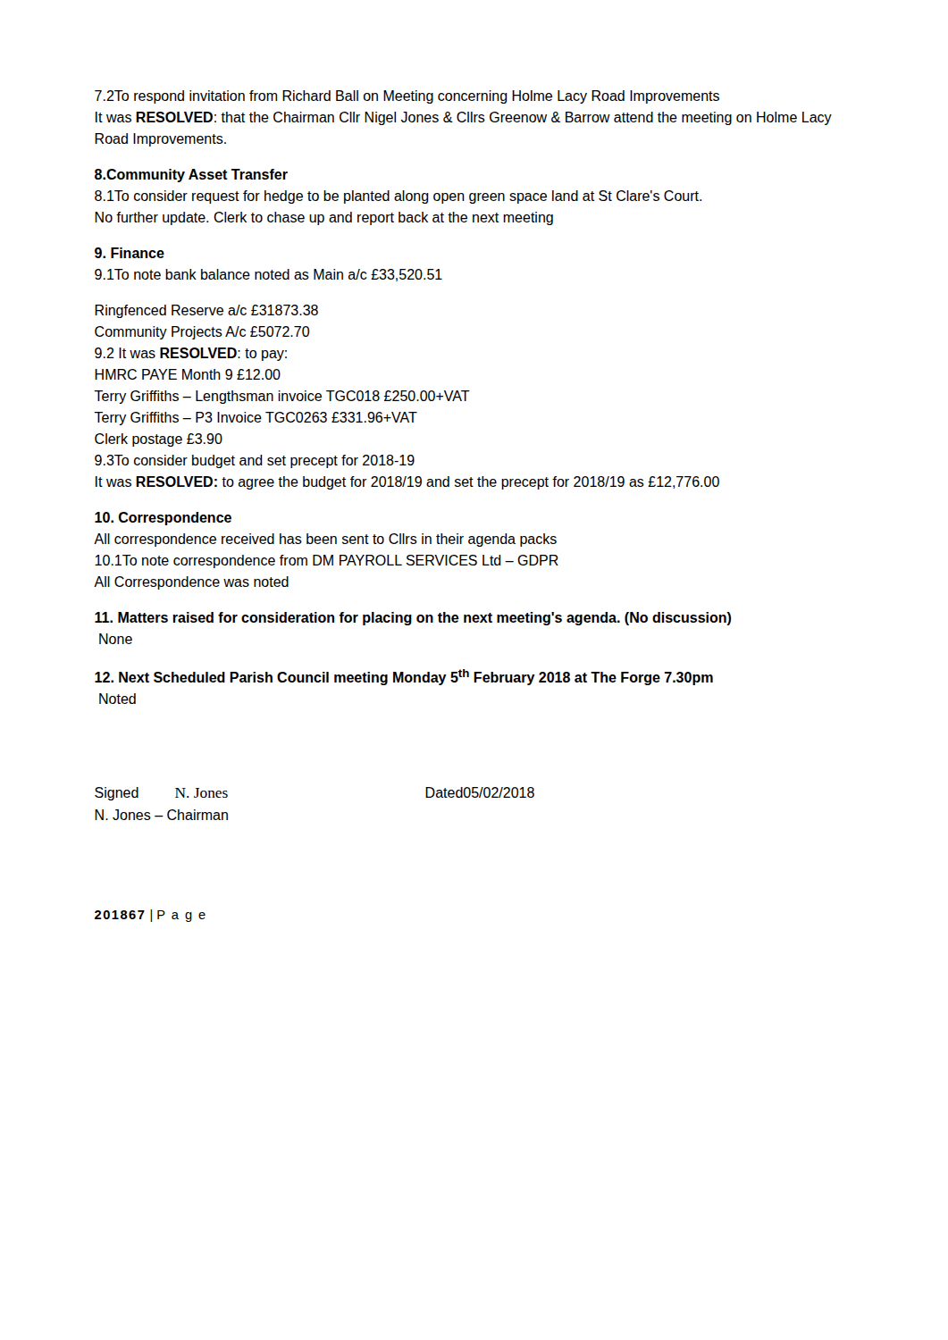7.2To respond invitation from Richard Ball on Meeting concerning Holme Lacy Road Improvements
It was RESOLVED: that the Chairman Cllr Nigel Jones & Cllrs Greenow & Barrow attend the meeting on Holme Lacy Road Improvements.
8.Community Asset Transfer
8.1To consider request for hedge to be planted along open green space land at St Clare's Court.
No further update. Clerk to chase up and report back at the next meeting
9. Finance
9.1To note bank balance noted as Main a/c £33,520.51
Ringfenced Reserve a/c £31873.38
Community Projects A/c £5072.70
9.2 It was RESOLVED: to pay:
HMRC PAYE Month 9 £12.00
Terry Griffiths – Lengthsman invoice TGC018 £250.00+VAT
Terry Griffiths – P3 Invoice TGC0263 £331.96+VAT
Clerk postage £3.90
9.3To consider budget and set precept for 2018-19
It was RESOLVED: to agree the budget for 2018/19 and set the precept for 2018/19 as £12,776.00
10. Correspondence
All correspondence received has been sent to Cllrs in their agenda packs
10.1To note correspondence from DM PAYROLL SERVICES Ltd – GDPR
All Correspondence was noted
11. Matters raised for consideration for placing on the next meeting's agenda. (No discussion)
None
12. Next Scheduled Parish Council meeting Monday 5th February 2018 at The Forge 7.30pm
Noted
Signed N. Jones Dated05/02/2018
N. Jones – Chairman
201867 | P a g e